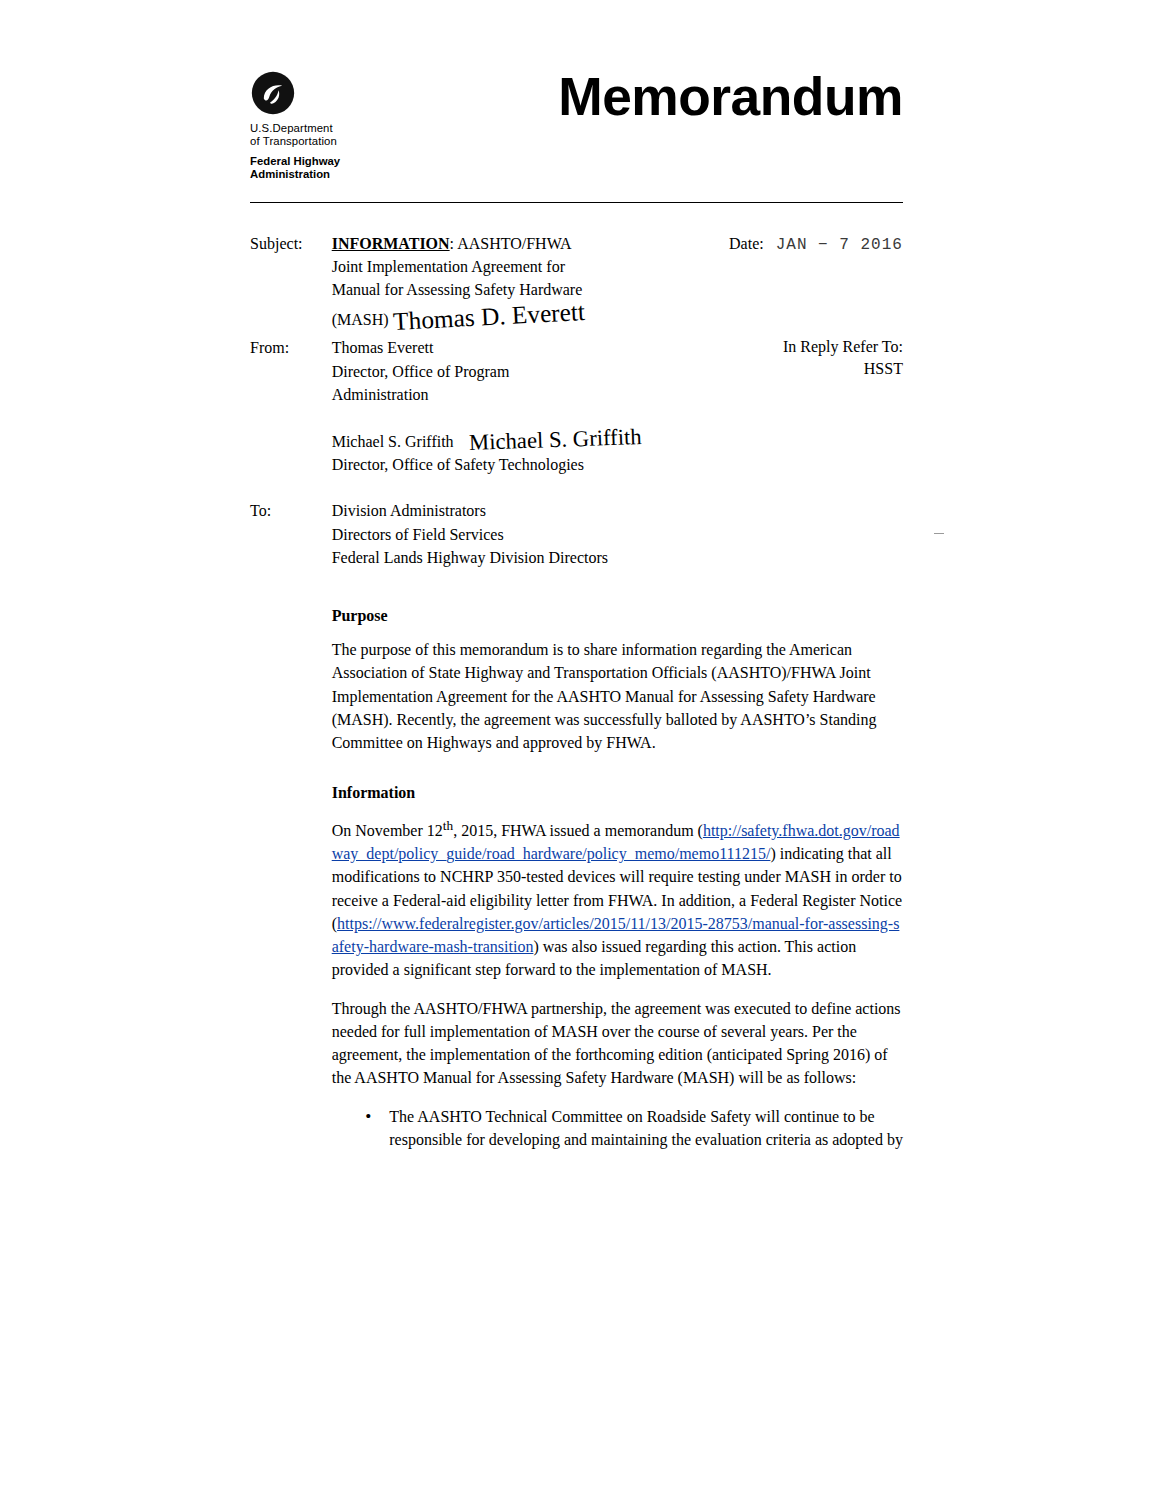U.S.Department
of Transportation
Federal Highway
Administration
Memorandum
| Subject: | INFORMATION : AASHTO/FHWA Joint Implementation Agreement for Manual for Assessing Safety Hardware (MASH) Thomas D. Everett | Date: JAN − 7 2016 |
| From: | Thomas Everett Director, Office of Program Administration Michael S. Griffith Michael S. Griffith Director, Office of Safety Technologies | In Reply Refer To: HSST |
| To: | Division Administrators Directors of Field Services Federal Lands Highway Division Directors | |
Purpose
The purpose of this memorandum is to share information regarding the American Association of State Highway and Transportation Officials (AASHTO)/FHWA Joint Implementation Agreement for the AASHTO Manual for Assessing Safety Hardware (MASH). Recently, the agreement was successfully balloted by AASHTO’s Standing Committee on Highways and approved by FHWA.
Information
On November 12th, 2015, FHWA issued a memorandum (http://safety.fhwa.dot.gov/roadway_dept/policy_guide/road_hardware/policy_memo/memo111215/) indicating that all modifications to NCHRP 350-tested devices will require testing under MASH in order to receive a Federal-aid eligibility letter from FHWA. In addition, a Federal Register Notice (https://www.federalregister.gov/articles/2015/11/13/2015-28753/manual-for-assessing-safety-hardware-mash-transition) was also issued regarding this action. This action provided a significant step forward to the implementation of MASH.
Through the AASHTO/FHWA partnership, the agreement was executed to define actions needed for full implementation of MASH over the course of several years. Per the agreement, the implementation of the forthcoming edition (anticipated Spring 2016) of the AASHTO Manual for Assessing Safety Hardware (MASH) will be as follows:
The AASHTO Technical Committee on Roadside Safety will continue to be responsible for developing and maintaining the evaluation criteria as adopted by